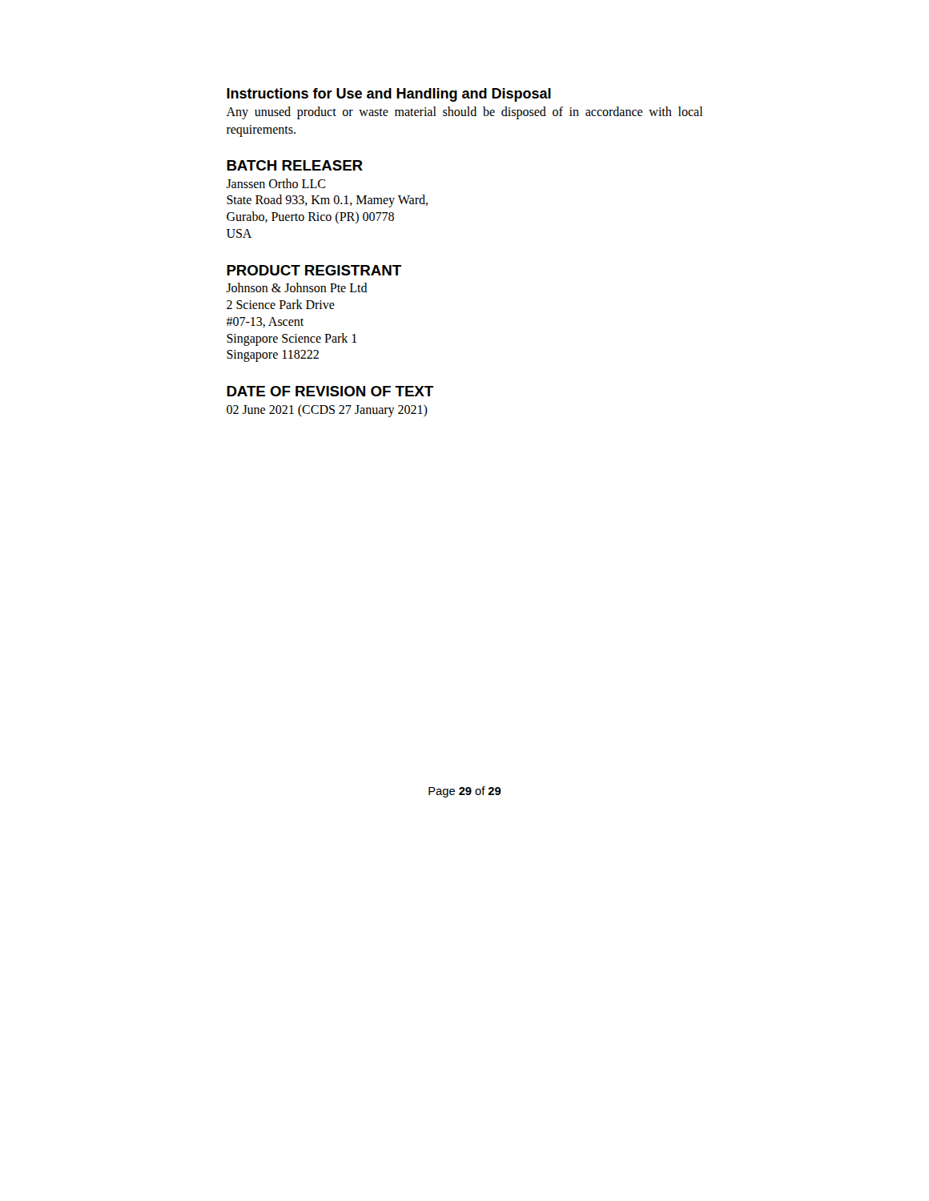Instructions for Use and Handling and Disposal
Any unused product or waste material should be disposed of in accordance with local requirements.
BATCH RELEASER
Janssen Ortho LLC
State Road 933, Km 0.1, Mamey Ward,
Gurabo, Puerto Rico (PR) 00778
USA
PRODUCT REGISTRANT
Johnson & Johnson Pte Ltd
2 Science Park Drive
#07-13, Ascent
Singapore Science Park 1
Singapore 118222
DATE OF REVISION OF TEXT
02 June 2021 (CCDS 27 January 2021)
Page 29 of 29